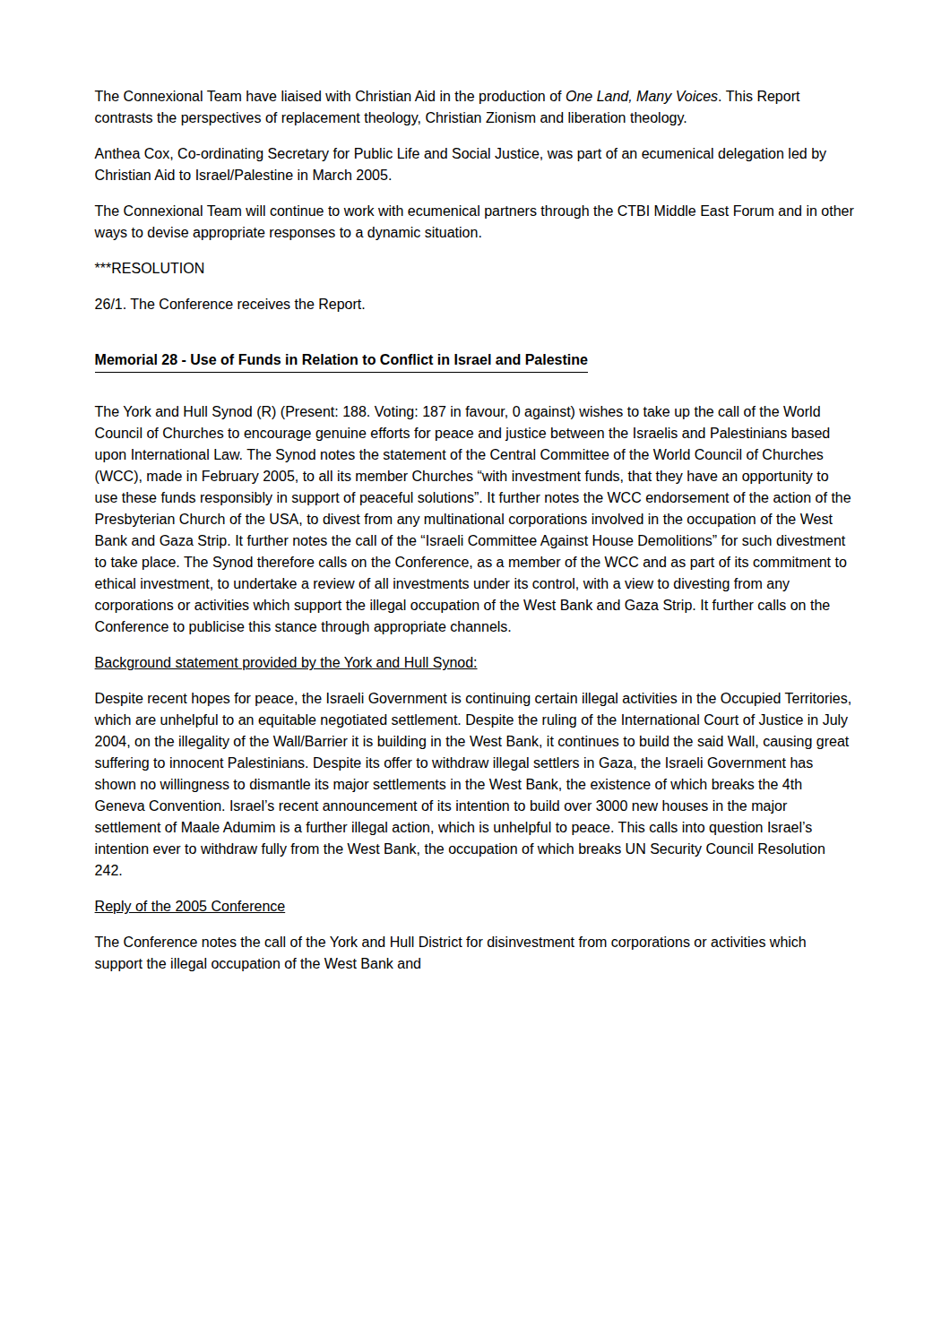The Connexional Team have liaised with Christian Aid in the production of One Land, Many Voices. This Report contrasts the perspectives of replacement theology, Christian Zionism and liberation theology.
Anthea Cox, Co-ordinating Secretary for Public Life and Social Justice, was part of an ecumenical delegation led by Christian Aid to Israel/Palestine in March 2005.
The Connexional Team will continue to work with ecumenical partners through the CTBI Middle East Forum and in other ways to devise appropriate responses to a dynamic situation.
***RESOLUTION
26/1. The Conference receives the Report.
Memorial 28 - Use of Funds in Relation to Conflict in Israel and Palestine
The York and Hull Synod (R) (Present: 188. Voting: 187 in favour, 0 against) wishes to take up the call of the World Council of Churches to encourage genuine efforts for peace and justice between the Israelis and Palestinians based upon International Law. The Synod notes the statement of the Central Committee of the World Council of Churches (WCC), made in February 2005, to all its member Churches “with investment funds, that they have an opportunity to use these funds responsibly in support of peaceful solutions”. It further notes the WCC endorsement of the action of the Presbyterian Church of the USA, to divest from any multinational corporations involved in the occupation of the West Bank and Gaza Strip. It further notes the call of the “Israeli Committee Against House Demolitions” for such divestment to take place. The Synod therefore calls on the Conference, as a member of the WCC and as part of its commitment to ethical investment, to undertake a review of all investments under its control, with a view to divesting from any corporations or activities which support the illegal occupation of the West Bank and Gaza Strip. It further calls on the Conference to publicise this stance through appropriate channels.
Background statement provided by the York and Hull Synod:
Despite recent hopes for peace, the Israeli Government is continuing certain illegal activities in the Occupied Territories, which are unhelpful to an equitable negotiated settlement. Despite the ruling of the International Court of Justice in July 2004, on the illegality of the Wall/Barrier it is building in the West Bank, it continues to build the said Wall, causing great suffering to innocent Palestinians. Despite its offer to withdraw illegal settlers in Gaza, the Israeli Government has shown no willingness to dismantle its major settlements in the West Bank, the existence of which breaks the 4th Geneva Convention. Israel’s recent announcement of its intention to build over 3000 new houses in the major settlement of Maale Adumim is a further illegal action, which is unhelpful to peace. This calls into question Israel’s intention ever to withdraw fully from the West Bank, the occupation of which breaks UN Security Council Resolution 242.
Reply of the 2005 Conference
The Conference notes the call of the York and Hull District for disinvestment from corporations or activities which support the illegal occupation of the West Bank and